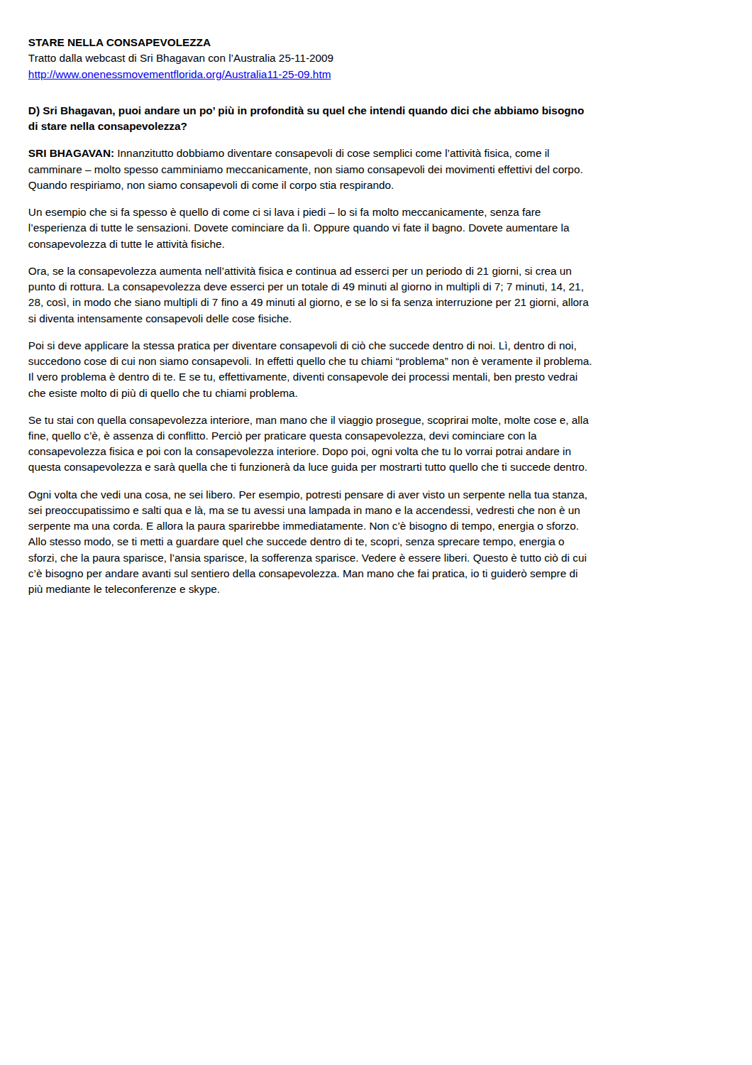STARE NELLA CONSAPEVOLEZZA
Tratto dalla webcast di Sri Bhagavan con l’Australia 25-11-2009
http://www.onenessmovementflorida.org/Australia11-25-09.htm
D) Sri Bhagavan, puoi andare un po’ più in profondità su quel che intendi quando dici che abbiamo bisogno di stare nella consapevolezza?
SRI BHAGAVAN: Innanzitutto dobbiamo diventare consapevoli di cose semplici come l’attività fisica, come il camminare – molto spesso camminiamo meccanicamente, non siamo consapevoli dei movimenti effettivi del corpo. Quando respiriamo, non siamo consapevoli di come il corpo stia respirando.
Un esempio che si fa spesso è quello di come ci si lava i piedi – lo si fa molto meccanicamente, senza fare l’esperienza di tutte le sensazioni. Dovete cominciare da lì. Oppure quando vi fate il bagno. Dovete aumentare la consapevolezza di tutte le attività fisiche.
Ora, se la consapevolezza aumenta nell’attività fisica e continua ad esserci per un periodo di 21 giorni, si crea un punto di rottura. La consapevolezza deve esserci per un totale di 49 minuti al giorno in multipli di 7; 7 minuti, 14, 21, 28, così, in modo che siano multipli di 7 fino a 49 minuti al giorno, e se lo si fa senza interruzione per 21 giorni, allora si diventa intensamente consapevoli delle cose fisiche.
Poi si deve applicare la stessa pratica per diventare consapevoli di ciò che succede dentro di noi. Lì, dentro di noi, succedono cose di cui non siamo consapevoli. In effetti quello che tu chiami “problema” non è veramente il problema. Il vero problema è dentro di te. E se tu, effettivamente, diventi consapevole dei processi mentali, ben presto vedrai che esiste molto di più di quello che tu chiami problema.
Se tu stai con quella consapevolezza interiore, man mano che il viaggio prosegue, scoprirai molte, molte cose e, alla fine, quello c’è, è assenza di conflitto. Perciò per praticare questa consapevolezza, devi cominciare con la consapevolezza fisica e poi con la consapevolezza interiore. Dopo poi, ogni volta che tu lo vorrai potrai andare in questa consapevolezza e sarà quella che ti funzionerà da luce guida per mostrarti tutto quello che ti succede dentro.
Ogni volta che vedi una cosa, ne sei libero. Per esempio, potresti pensare di aver visto un serpente nella tua stanza, sei preoccupatissimo e salti qua e là, ma se tu avessi una lampada in mano e la accendessi, vedresti che non è un serpente ma una corda. E allora la paura sparirebbe immediatamente. Non c’è bisogno di tempo, energia o sforzo. Allo stesso modo, se ti metti a guardare quel che succede dentro di te, scopri, senza sprecare tempo, energia o sforzi, che la paura sparisce, l’ansia sparisce, la sofferenza sparisce. Vedere è essere liberi. Questo è tutto ciò di cui c’è bisogno per andare avanti sul sentiero della consapevolezza. Man mano che fai pratica, io ti guiderò sempre di più mediante le teleconferenze e skype.